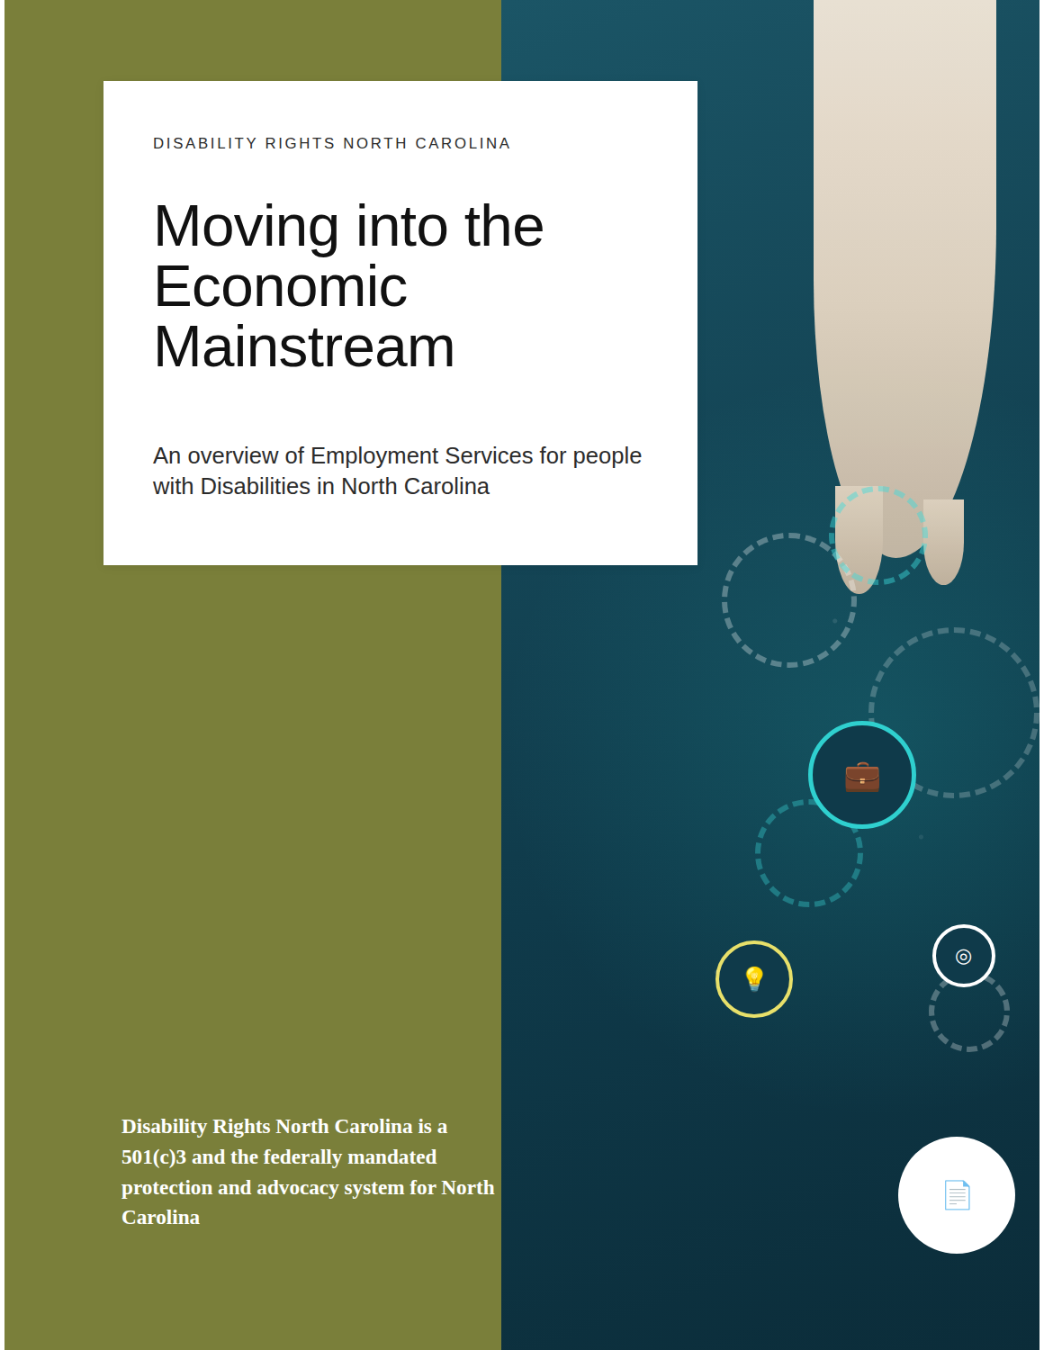💼 💡 ◎ 📄
Disability Rights North Carolina
Moving into the Economic Mainstream
An overview of Employment Services for people with Disabilities in North Carolina
Disability Rights North Carolina is a 501(c)3 and the federally mandated protection and advocacy system for North Carolina